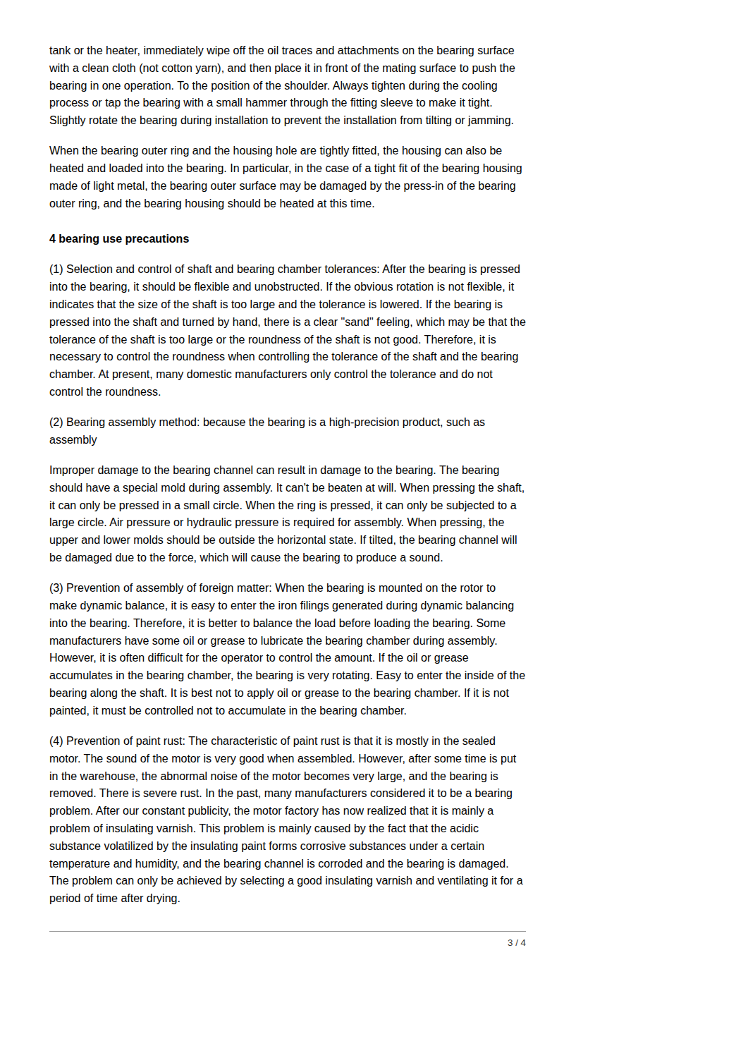tank or the heater, immediately wipe off the oil traces and attachments on the bearing surface with a clean cloth (not cotton yarn), and then place it in front of the mating surface to push the bearing in one operation. To the position of the shoulder. Always tighten during the cooling process or tap the bearing with a small hammer through the fitting sleeve to make it tight. Slightly rotate the bearing during installation to prevent the installation from tilting or jamming.
When the bearing outer ring and the housing hole are tightly fitted, the housing can also be heated and loaded into the bearing. In particular, in the case of a tight fit of the bearing housing made of light metal, the bearing outer surface may be damaged by the press-in of the bearing outer ring, and the bearing housing should be heated at this time.
4 bearing use precautions
(1) Selection and control of shaft and bearing chamber tolerances: After the bearing is pressed into the bearing, it should be flexible and unobstructed. If the obvious rotation is not flexible, it indicates that the size of the shaft is too large and the tolerance is lowered. If the bearing is pressed into the shaft and turned by hand, there is a clear "sand" feeling, which may be that the tolerance of the shaft is too large or the roundness of the shaft is not good. Therefore, it is necessary to control the roundness when controlling the tolerance of the shaft and the bearing chamber. At present, many domestic manufacturers only control the tolerance and do not control the roundness.
(2) Bearing assembly method: because the bearing is a high-precision product, such as assembly
Improper damage to the bearing channel can result in damage to the bearing. The bearing should have a special mold during assembly. It can't be beaten at will. When pressing the shaft, it can only be pressed in a small circle. When the ring is pressed, it can only be subjected to a large circle. Air pressure or hydraulic pressure is required for assembly. When pressing, the upper and lower molds should be outside the horizontal state. If tilted, the bearing channel will be damaged due to the force, which will cause the bearing to produce a sound.
(3) Prevention of assembly of foreign matter: When the bearing is mounted on the rotor to make dynamic balance, it is easy to enter the iron filings generated during dynamic balancing into the bearing. Therefore, it is better to balance the load before loading the bearing. Some manufacturers have some oil or grease to lubricate the bearing chamber during assembly. However, it is often difficult for the operator to control the amount. If the oil or grease accumulates in the bearing chamber, the bearing is very rotating. Easy to enter the inside of the bearing along the shaft. It is best not to apply oil or grease to the bearing chamber. If it is not painted, it must be controlled not to accumulate in the bearing chamber.
(4) Prevention of paint rust: The characteristic of paint rust is that it is mostly in the sealed motor. The sound of the motor is very good when assembled. However, after some time is put in the warehouse, the abnormal noise of the motor becomes very large, and the bearing is removed. There is severe rust. In the past, many manufacturers considered it to be a bearing problem. After our constant publicity, the motor factory has now realized that it is mainly a problem of insulating varnish. This problem is mainly caused by the fact that the acidic substance volatilized by the insulating paint forms corrosive substances under a certain temperature and humidity, and the bearing channel is corroded and the bearing is damaged. The problem can only be achieved by selecting a good insulating varnish and ventilating it for a period of time after drying.
3 / 4